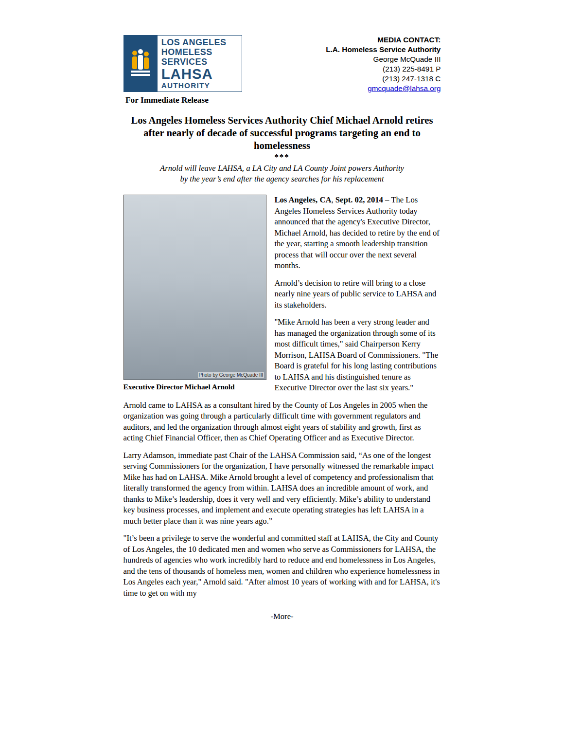LOS ANGELES
HOMELESS
SERVICES
LAHSA
AUTHORITY
MEDIA CONTACT:
L.A. Homeless Service Authority
George McQuade III
(213) 225-8491 P
(213) 247-1318 C
gmcquade@lahsa.org
For Immediate Release
Los Angeles Homeless Services Authority Chief Michael Arnold retires after nearly of decade of successful programs targeting an end to homelessness
***
Arnold will leave LAHSA, a LA City and LA County Joint powers Authority
by the year’s end after the agency searches for his replacement
Photo by George McQuade III
Executive Director Michael Arnold
Los Angeles, CA, Sept. 02, 2014 – The Los Angeles Homeless Services Authority today announced that the agency's Executive Director, Michael Arnold, has decided to retire by the end of the year, starting a smooth leadership transition process that will occur over the next several months.
Arnold’s decision to retire will bring to a close nearly nine years of public service to LAHSA and its stakeholders.
"Mike Arnold has been a very strong leader and has managed the organization through some of its most difficult times," said Chairperson Kerry Morrison, LAHSA Board of Commissioners. "The Board is grateful for his long lasting contributions to LAHSA and his distinguished tenure as Executive Director over the last six years."
Arnold came to LAHSA as a consultant hired by the County of Los Angeles in 2005 when the organization was going through a particularly difficult time with government regulators and auditors, and led the organization through almost eight years of stability and growth, first as acting Chief Financial Officer, then as Chief Operating Officer and as Executive Director.
Larry Adamson, immediate past Chair of the LAHSA Commission said, “As one of the longest serving Commissioners for the organization, I have personally witnessed the remarkable impact Mike has had on LAHSA. Mike Arnold brought a level of competency and professionalism that literally transformed the agency from within. LAHSA does an incredible amount of work, and thanks to Mike’s leadership, does it very well and very efficiently. Mike’s ability to understand
key business processes, and implement and execute operating strategies has left LAHSA in a much better place than it was nine years ago.”
"It’s been a privilege to serve the wonderful and committed staff at LAHSA, the City and County of Los Angeles, the 10 dedicated men and women who serve as Commissioners for LAHSA, the hundreds of agencies who work incredibly hard to reduce and end homelessness in Los Angeles, and the tens of thousands of homeless men, women and children who experience homelessness in Los Angeles each year," Arnold said. "After almost 10 years of working with and for LAHSA, it's time to get on with my
-More-